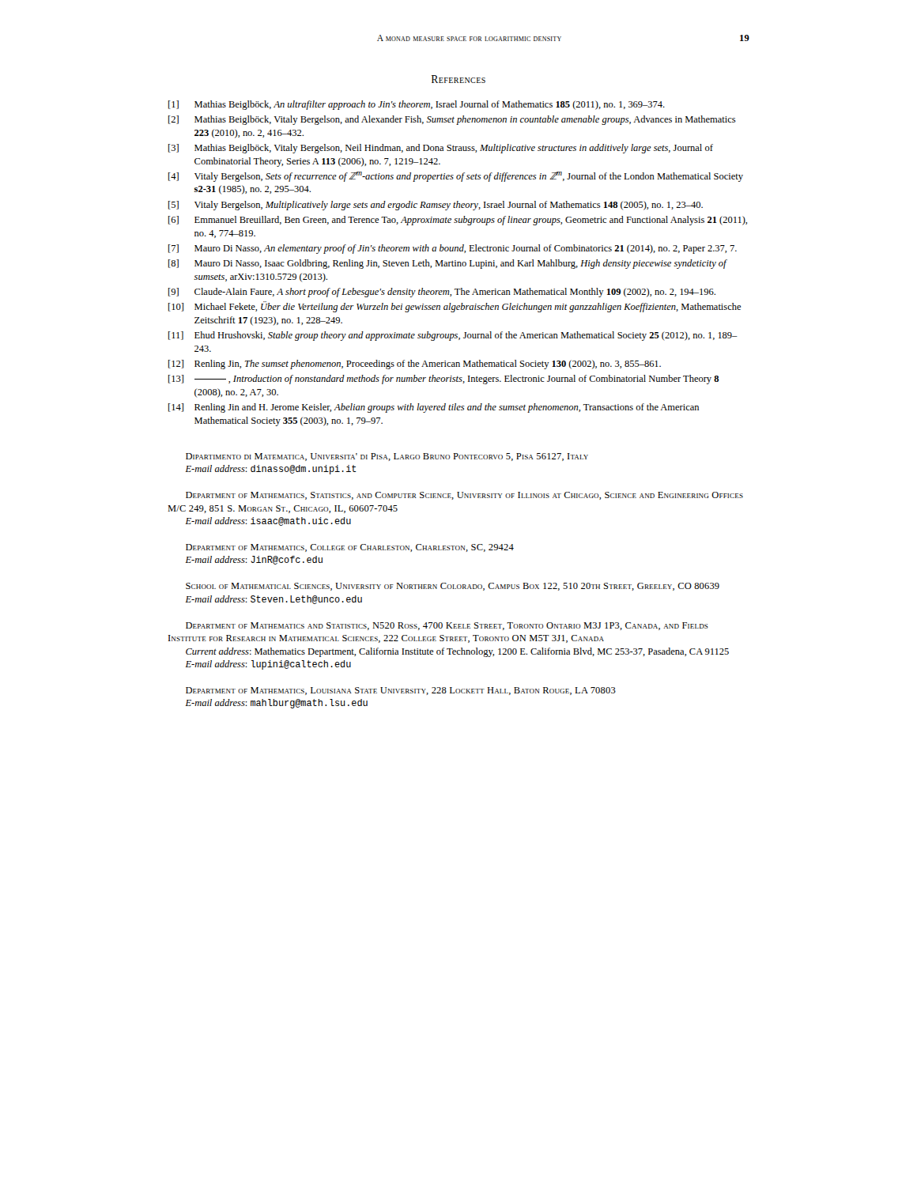A monad measure space for logarithmic density 19
References
Mathias Beiglböck, An ultrafilter approach to Jin's theorem, Israel Journal of Mathematics 185 (2011), no. 1, 369–374.
Mathias Beiglböck, Vitaly Bergelson, and Alexander Fish, Sumset phenomenon in countable amenable groups, Advances in Mathematics 223 (2010), no. 2, 416–432.
Mathias Beiglböck, Vitaly Bergelson, Neil Hindman, and Dona Strauss, Multiplicative structures in additively large sets, Journal of Combinatorial Theory, Series A 113 (2006), no. 7, 1219–1242.
Vitaly Bergelson, Sets of recurrence of ℤm-actions and properties of sets of differences in ℤm, Journal of the London Mathematical Society s2-31 (1985), no. 2, 295–304.
Vitaly Bergelson, Multiplicatively large sets and ergodic Ramsey theory, Israel Journal of Mathematics 148 (2005), no. 1, 23–40.
Emmanuel Breuillard, Ben Green, and Terence Tao, Approximate subgroups of linear groups, Geometric and Functional Analysis 21 (2011), no. 4, 774–819.
Mauro Di Nasso, An elementary proof of Jin's theorem with a bound, Electronic Journal of Combinatorics 21 (2014), no. 2, Paper 2.37, 7.
Mauro Di Nasso, Isaac Goldbring, Renling Jin, Steven Leth, Martino Lupini, and Karl Mahlburg, High density piecewise syndeticity of sumsets, arXiv:1310.5729 (2013).
Claude-Alain Faure, A short proof of Lebesgue's density theorem, The American Mathematical Monthly 109 (2002), no. 2, 194–196.
Michael Fekete, Über die Verteilung der Wurzeln bei gewissen algebraischen Gleichungen mit ganzzahligen Koeffizienten, Mathematische Zeitschrift 17 (1923), no. 1, 228–249.
Ehud Hrushovski, Stable group theory and approximate subgroups, Journal of the American Mathematical Society 25 (2012), no. 1, 189–243.
Renling Jin, The sumset phenomenon, Proceedings of the American Mathematical Society 130 (2002), no. 3, 855–861.
, Introduction of nonstandard methods for number theorists, Integers. Electronic Journal of Combinatorial Number Theory 8 (2008), no. 2, A7, 30.
Renling Jin and H. Jerome Keisler, Abelian groups with layered tiles and the sumset phenomenon, Transactions of the American Mathematical Society 355 (2003), no. 1, 79–97.
Dipartimento di Matematica, Universita' di Pisa, Largo Bruno Pontecorvo 5, Pisa 56127, Italy E-mail address: dinasso@dm.unipi.it
Department of Mathematics, Statistics, and Computer Science, University of Illinois at Chicago, Science and Engineering Offices M/C 249, 851 S. Morgan St., Chicago, IL, 60607-7045 E-mail address: isaac@math.uic.edu
Department of Mathematics, College of Charleston, Charleston, SC, 29424 E-mail address: JinR@cofc.edu
School of Mathematical Sciences, University of Northern Colorado, Campus Box 122, 510 20th Street, Greeley, CO 80639 E-mail address: Steven.Leth@unco.edu
Department of Mathematics and Statistics, N520 Ross, 4700 Keele Street, Toronto Ontario M3J 1P3, Canada, and Fields Institute for Research in Mathematical Sciences, 222 College Street, Toronto ON M5T 3J1, Canada Current address: Mathematics Department, California Institute of Technology, 1200 E. California Blvd, MC 253-37, Pasadena, CA 91125 E-mail address: lupini@caltech.edu
Department of Mathematics, Louisiana State University, 228 Lockett Hall, Baton Rouge, LA 70803 E-mail address: mahlburg@math.lsu.edu